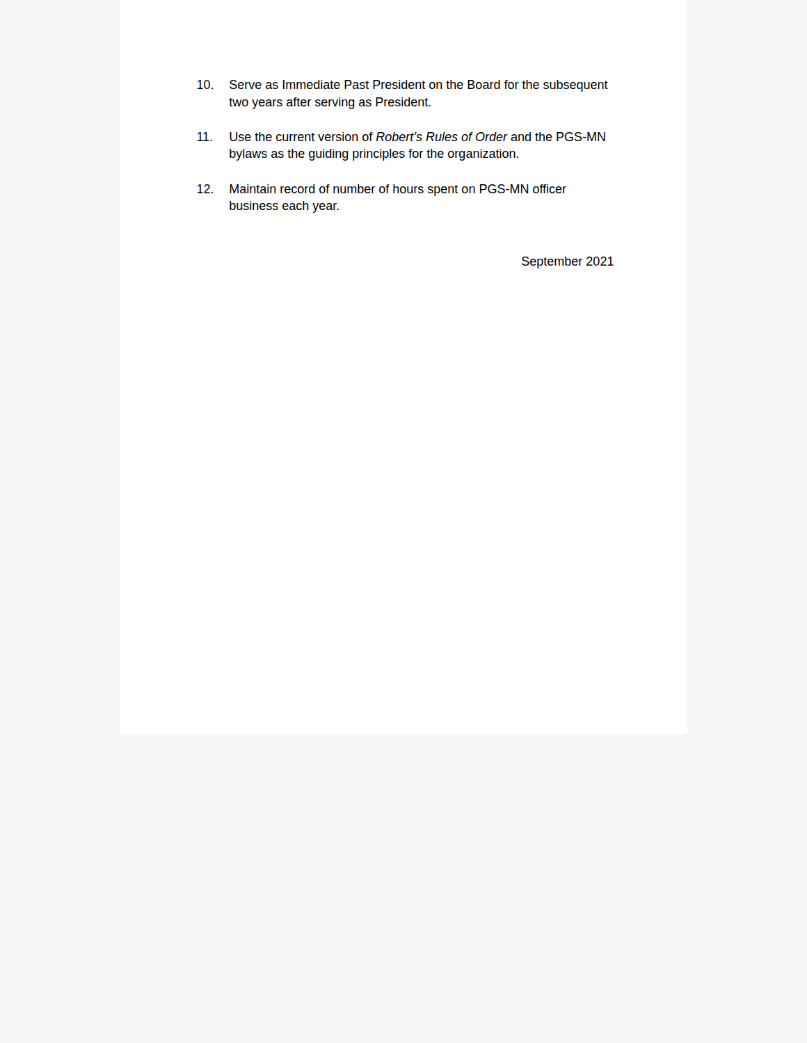10. Serve as Immediate Past President on the Board for the subsequent two years after serving as President.
11. Use the current version of Robert’s Rules of Order and the PGS-MN bylaws as the guiding principles for the organization.
12. Maintain record of number of hours spent on PGS-MN officer business each year.
September 2021